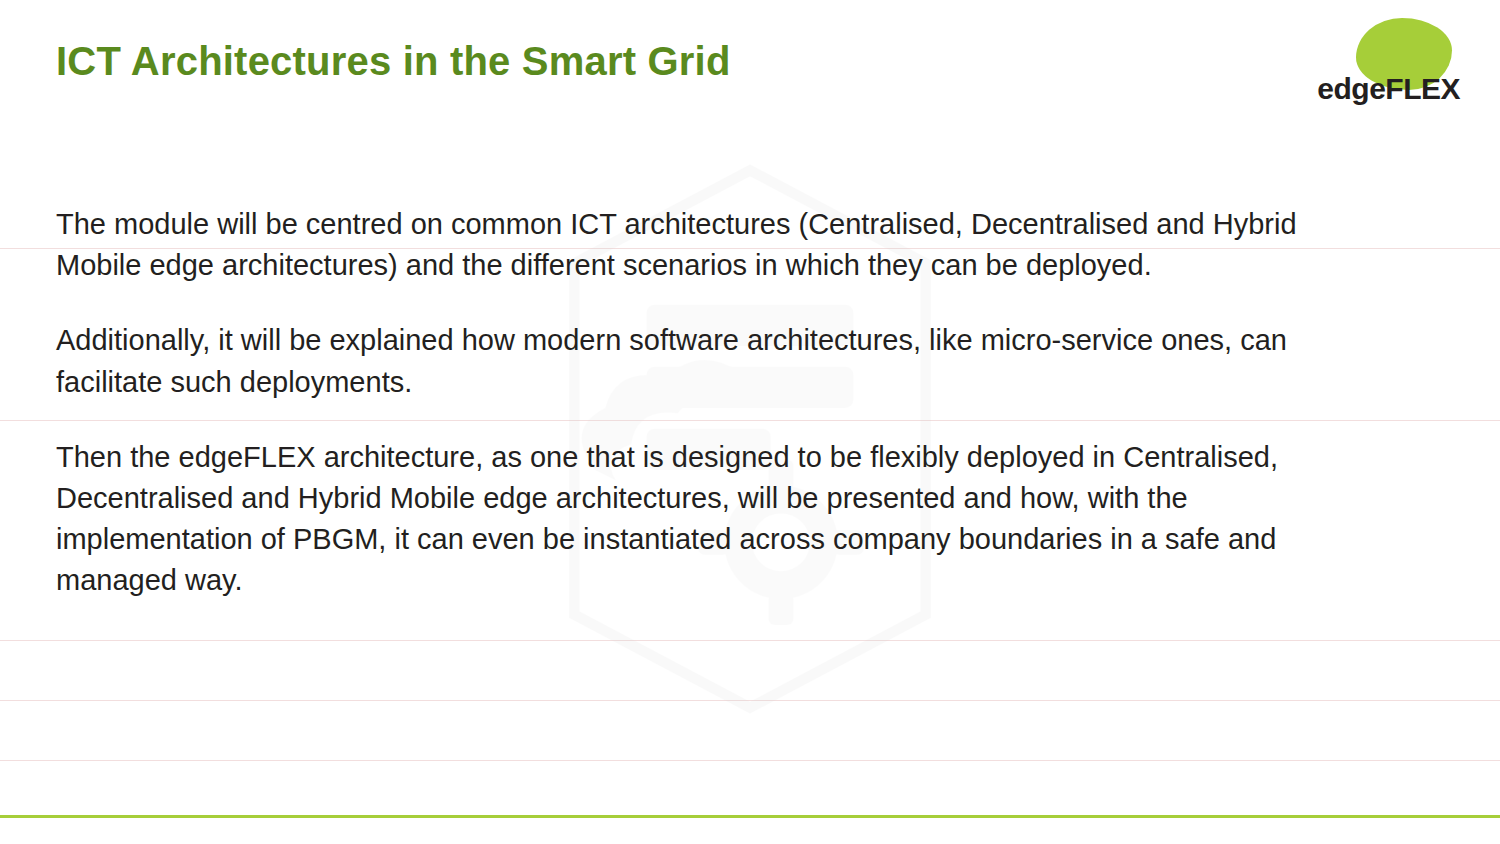ICT Architectures in the Smart Grid
edgeFLEX
The module will be centred on common ICT architectures (Centralised, Decentralised and Hybrid Mobile edge architectures) and the different scenarios in which they can be deployed.
Additionally, it will be explained how modern software architectures, like micro-service ones, can facilitate such deployments.
Then the edgeFLEX architecture, as one that is designed to be flexibly deployed in Centralised, Decentralised and Hybrid Mobile edge architectures, will be presented and how, with the implementation of PBGM, it can even be instantiated across company boundaries in a safe and managed way.